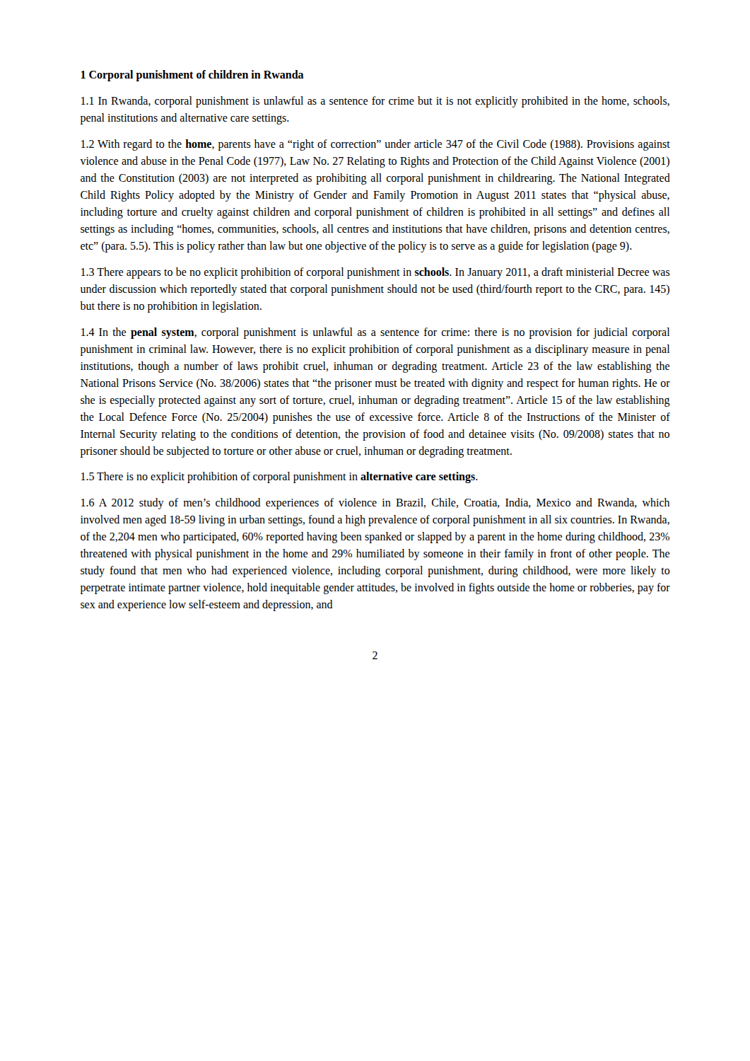1 Corporal punishment of children in Rwanda
1.1 In Rwanda, corporal punishment is unlawful as a sentence for crime but it is not explicitly prohibited in the home, schools, penal institutions and alternative care settings.
1.2 With regard to the home, parents have a “right of correction” under article 347 of the Civil Code (1988). Provisions against violence and abuse in the Penal Code (1977), Law No. 27 Relating to Rights and Protection of the Child Against Violence (2001) and the Constitution (2003) are not interpreted as prohibiting all corporal punishment in childrearing. The National Integrated Child Rights Policy adopted by the Ministry of Gender and Family Promotion in August 2011 states that “physical abuse, including torture and cruelty against children and corporal punishment of children is prohibited in all settings” and defines all settings as including “homes, communities, schools, all centres and institutions that have children, prisons and detention centres, etc” (para. 5.5). This is policy rather than law but one objective of the policy is to serve as a guide for legislation (page 9).
1.3 There appears to be no explicit prohibition of corporal punishment in schools. In January 2011, a draft ministerial Decree was under discussion which reportedly stated that corporal punishment should not be used (third/fourth report to the CRC, para. 145) but there is no prohibition in legislation.
1.4 In the penal system, corporal punishment is unlawful as a sentence for crime: there is no provision for judicial corporal punishment in criminal law. However, there is no explicit prohibition of corporal punishment as a disciplinary measure in penal institutions, though a number of laws prohibit cruel, inhuman or degrading treatment. Article 23 of the law establishing the National Prisons Service (No. 38/2006) states that “the prisoner must be treated with dignity and respect for human rights. He or she is especially protected against any sort of torture, cruel, inhuman or degrading treatment”. Article 15 of the law establishing the Local Defence Force (No. 25/2004) punishes the use of excessive force. Article 8 of the Instructions of the Minister of Internal Security relating to the conditions of detention, the provision of food and detainee visits (No. 09/2008) states that no prisoner should be subjected to torture or other abuse or cruel, inhuman or degrading treatment.
1.5 There is no explicit prohibition of corporal punishment in alternative care settings.
1.6 A 2012 study of men’s childhood experiences of violence in Brazil, Chile, Croatia, India, Mexico and Rwanda, which involved men aged 18-59 living in urban settings, found a high prevalence of corporal punishment in all six countries. In Rwanda, of the 2,204 men who participated, 60% reported having been spanked or slapped by a parent in the home during childhood, 23% threatened with physical punishment in the home and 29% humiliated by someone in their family in front of other people. The study found that men who had experienced violence, including corporal punishment, during childhood, were more likely to perpetrate intimate partner violence, hold inequitable gender attitudes, be involved in fights outside the home or robberies, pay for sex and experience low self-esteem and depression, and
2